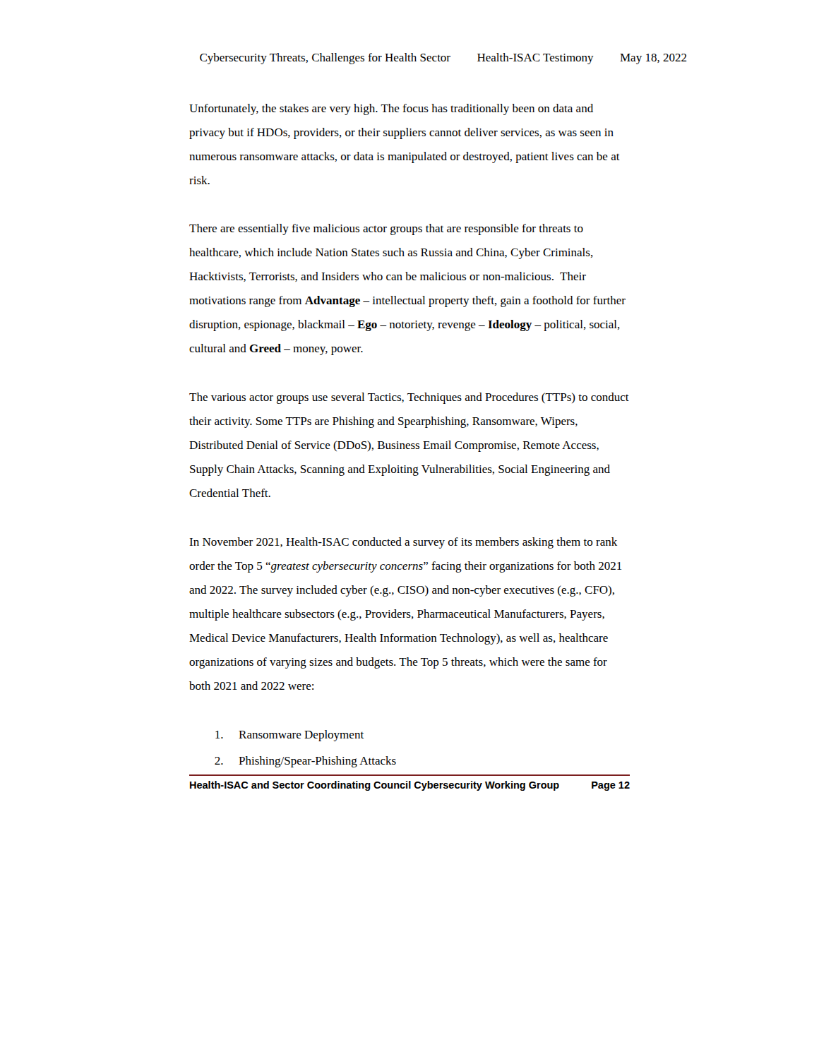Cybersecurity Threats, Challenges for Health Sector Health-ISAC Testimony May 18, 2022
Unfortunately, the stakes are very high. The focus has traditionally been on data and privacy but if HDOs, providers, or their suppliers cannot deliver services, as was seen in numerous ransomware attacks, or data is manipulated or destroyed, patient lives can be at risk.
There are essentially five malicious actor groups that are responsible for threats to healthcare, which include Nation States such as Russia and China, Cyber Criminals, Hacktivists, Terrorists, and Insiders who can be malicious or non-malicious. Their motivations range from Advantage – intellectual property theft, gain a foothold for further disruption, espionage, blackmail – Ego – notoriety, revenge – Ideology – political, social, cultural and Greed – money, power.
The various actor groups use several Tactics, Techniques and Procedures (TTPs) to conduct their activity. Some TTPs are Phishing and Spearphishing, Ransomware, Wipers, Distributed Denial of Service (DDoS), Business Email Compromise, Remote Access, Supply Chain Attacks, Scanning and Exploiting Vulnerabilities, Social Engineering and Credential Theft.
In November 2021, Health-ISAC conducted a survey of its members asking them to rank order the Top 5 “greatest cybersecurity concerns” facing their organizations for both 2021 and 2022. The survey included cyber (e.g., CISO) and non-cyber executives (e.g., CFO), multiple healthcare subsectors (e.g., Providers, Pharmaceutical Manufacturers, Payers, Medical Device Manufacturers, Health Information Technology), as well as, healthcare organizations of varying sizes and budgets. The Top 5 threats, which were the same for both 2021 and 2022 were:
Ransomware Deployment
Phishing/Spear-Phishing Attacks
Health-ISAC and Sector Coordinating Council Cybersecurity Working Group Page 12